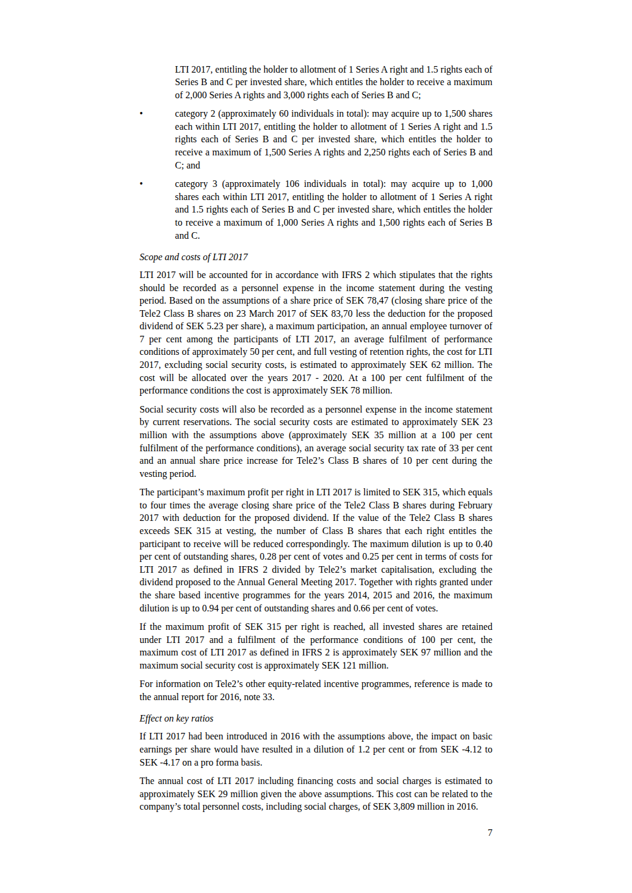LTI 2017, entitling the holder to allotment of 1 Series A right and 1.5 rights each of Series B and C per invested share, which entitles the holder to receive a maximum of 2,000 Series A rights and 3,000 rights each of Series B and C;
•
category 2 (approximately 60 individuals in total): may acquire up to 1,500 shares each within LTI 2017, entitling the holder to allotment of 1 Series A right and 1.5 rights each of Series B and C per invested share, which entitles the holder to receive a maximum of 1,500 Series A rights and 2,250 rights each of Series B and C; and
•
category 3 (approximately 106 individuals in total): may acquire up to 1,000 shares each within LTI 2017, entitling the holder to allotment of 1 Series A right and 1.5 rights each of Series B and C per invested share, which entitles the holder to receive a maximum of 1,000 Series A rights and 1,500 rights each of Series B and C.
Scope and costs of LTI 2017
LTI 2017 will be accounted for in accordance with IFRS 2 which stipulates that the rights should be recorded as a personnel expense in the income statement during the vesting period. Based on the assumptions of a share price of SEK 78,47 (closing share price of the Tele2 Class B shares on 23 March 2017 of SEK 83,70 less the deduction for the proposed dividend of SEK 5.23 per share), a maximum participation, an annual employee turnover of 7 per cent among the participants of LTI 2017, an average fulfilment of performance conditions of approximately 50 per cent, and full vesting of retention rights, the cost for LTI 2017, excluding social security costs, is estimated to approximately SEK 62 million. The cost will be allocated over the years 2017 - 2020. At a 100 per cent fulfilment of the performance conditions the cost is approximately SEK 78 million.
Social security costs will also be recorded as a personnel expense in the income statement by current reservations. The social security costs are estimated to approximately SEK 23 million with the assumptions above (approximately SEK 35 million at a 100 per cent fulfilment of the performance conditions), an average social security tax rate of 33 per cent and an annual share price increase for Tele2’s Class B shares of 10 per cent during the vesting period.
The participant’s maximum profit per right in LTI 2017 is limited to SEK 315, which equals to four times the average closing share price of the Tele2 Class B shares during February 2017 with deduction for the proposed dividend. If the value of the Tele2 Class B shares exceeds SEK 315 at vesting, the number of Class B shares that each right entitles the participant to receive will be reduced correspondingly. The maximum dilution is up to 0.40 per cent of outstanding shares, 0.28 per cent of votes and 0.25 per cent in terms of costs for LTI 2017 as defined in IFRS 2 divided by Tele2’s market capitalisation, excluding the dividend proposed to the Annual General Meeting 2017. Together with rights granted under the share based incentive programmes for the years 2014, 2015 and 2016, the maximum dilution is up to 0.94 per cent of outstanding shares and 0.66 per cent of votes.
If the maximum profit of SEK 315 per right is reached, all invested shares are retained under LTI 2017 and a fulfilment of the performance conditions of 100 per cent, the maximum cost of LTI 2017 as defined in IFRS 2 is approximately SEK 97 million and the maximum social security cost is approximately SEK 121 million.
For information on Tele2’s other equity-related incentive programmes, reference is made to the annual report for 2016, note 33.
Effect on key ratios
If LTI 2017 had been introduced in 2016 with the assumptions above, the impact on basic earnings per share would have resulted in a dilution of 1.2 per cent or from SEK -4.12 to SEK -4.17 on a pro forma basis.
The annual cost of LTI 2017 including financing costs and social charges is estimated to approximately SEK 29 million given the above assumptions. This cost can be related to the company’s total personnel costs, including social charges, of SEK 3,809 million in 2016.
7